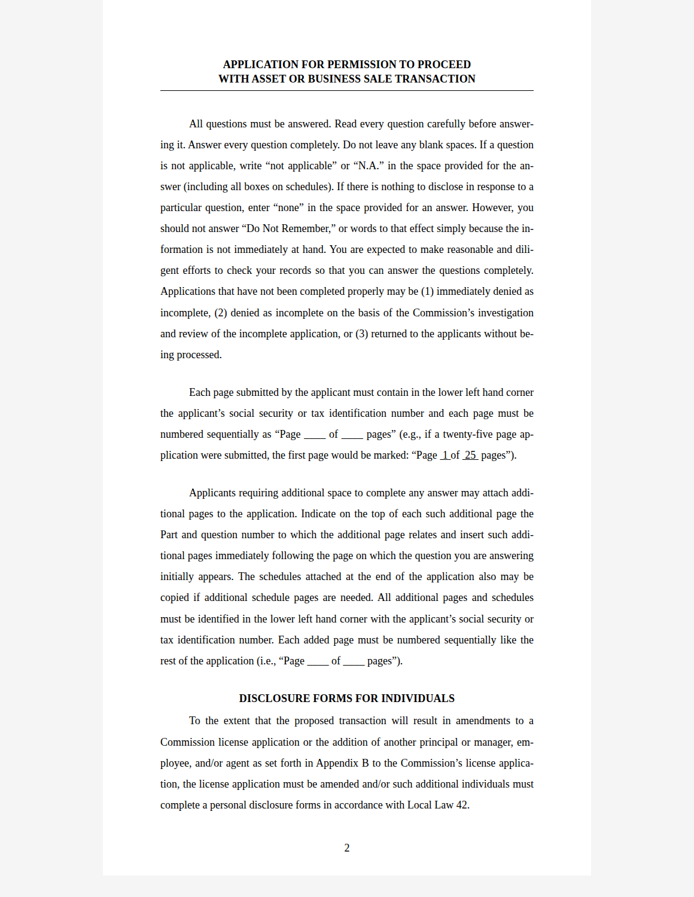Application for Permission to Proceed
with Asset or Business Sale Transaction
All questions must be answered. Read every question carefully before answering it. Answer every question completely. Do not leave any blank spaces. If a question is not applicable, write “not applicable” or “N.A.” in the space provided for the answer (including all boxes on schedules). If there is nothing to disclose in response to a particular question, enter “none” in the space provided for an answer. However, you should not answer “Do Not Remember,” or words to that effect simply because the information is not immediately at hand. You are expected to make reasonable and diligent efforts to check your records so that you can answer the questions completely. Applications that have not been completed properly may be (1) immediately denied as incomplete, (2) denied as incomplete on the basis of the Commission’s investigation and review of the incomplete application, or (3) returned to the applicants without being processed.
Each page submitted by the applicant must contain in the lower left hand corner the applicant’s social security or tax identification number and each page must be numbered sequentially as “Page ____ of ____ pages” (e.g., if a twenty-five page application were submitted, the first page would be marked: “Page 1 of 25 pages”).
Applicants requiring additional space to complete any answer may attach additional pages to the application. Indicate on the top of each such additional page the Part and question number to which the additional page relates and insert such additional pages immediately following the page on which the question you are answering initially appears. The schedules attached at the end of the application also may be copied if additional schedule pages are needed. All additional pages and schedules must be identified in the lower left hand corner with the applicant’s social security or tax identification number. Each added page must be numbered sequentially like the rest of the application (i.e., “Page ____ of ____ pages”).
Disclosure Forms for Individuals
To the extent that the proposed transaction will result in amendments to a Commission license application or the addition of another principal or manager, employee, and/or agent as set forth in Appendix B to the Commission’s license application, the license application must be amended and/or such additional individuals must complete a personal disclosure forms in accordance with Local Law 42.
2